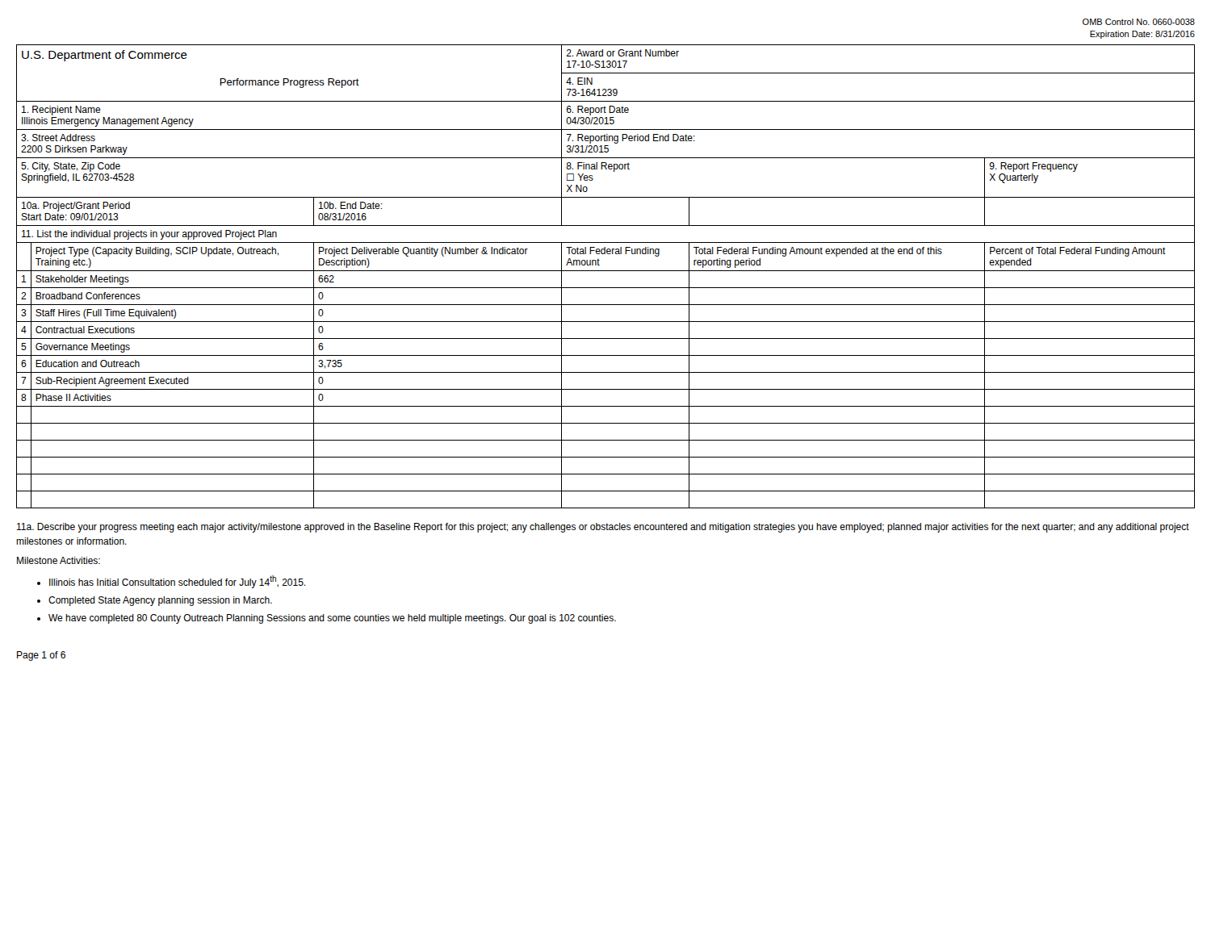OMB Control No. 0660-0038
Expiration Date: 8/31/2016
| U.S. Department of Commerce Performance Progress Report | 2. Award or Grant Number 17-10-S13017 |
| 4. EIN 73-1641239 |
| 1. Recipient Name Illinois Emergency Management Agency | 6. Report Date 04/30/2015 |
| 3. Street Address 2200 S Dirksen Parkway | 7. Reporting Period End Date: 3/31/2015 |
| 5. City, State, Zip Code Springfield, IL 62703-4528 | 8. Final Report ☐ Yes X No | 9. Report Frequency X Quarterly |
| 10a. Project/Grant Period Start Date: 09/01/2013 | 10b. End Date: 08/31/2016 | | | |
| 11. List the individual projects in your approved Project Plan |
| | Project Type (Capacity Building, SCIP Update, Outreach, Training etc.) | Project Deliverable Quantity (Number & Indicator Description) | Total Federal Funding Amount | Total Federal Funding Amount expended at the end of this reporting period | Percent of Total Federal Funding Amount expended |
| 1 | Stakeholder Meetings | 662 | | | |
| 2 | Broadband Conferences | 0 | | | |
| 3 | Staff Hires (Full Time Equivalent) | 0 | | | |
| 4 | Contractual Executions | 0 | | | |
| 5 | Governance Meetings | 6 | | | |
| 6 | Education and Outreach | 3,735 | | | |
| 7 | Sub-Recipient Agreement Executed | 0 | | | |
| 8 | Phase II Activities | 0 | | | |
11a. Describe your progress meeting each major activity/milestone approved in the Baseline Report for this project; any challenges or obstacles encountered and mitigation strategies you have employed; planned major activities for the next quarter; and any additional project milestones or information.
Milestone Activities:
Illinois has Initial Consultation scheduled for July 14th, 2015.
Completed State Agency planning session in March.
We have completed 80 County Outreach Planning Sessions and some counties we held multiple meetings. Our goal is 102 counties.
Page 1 of 6